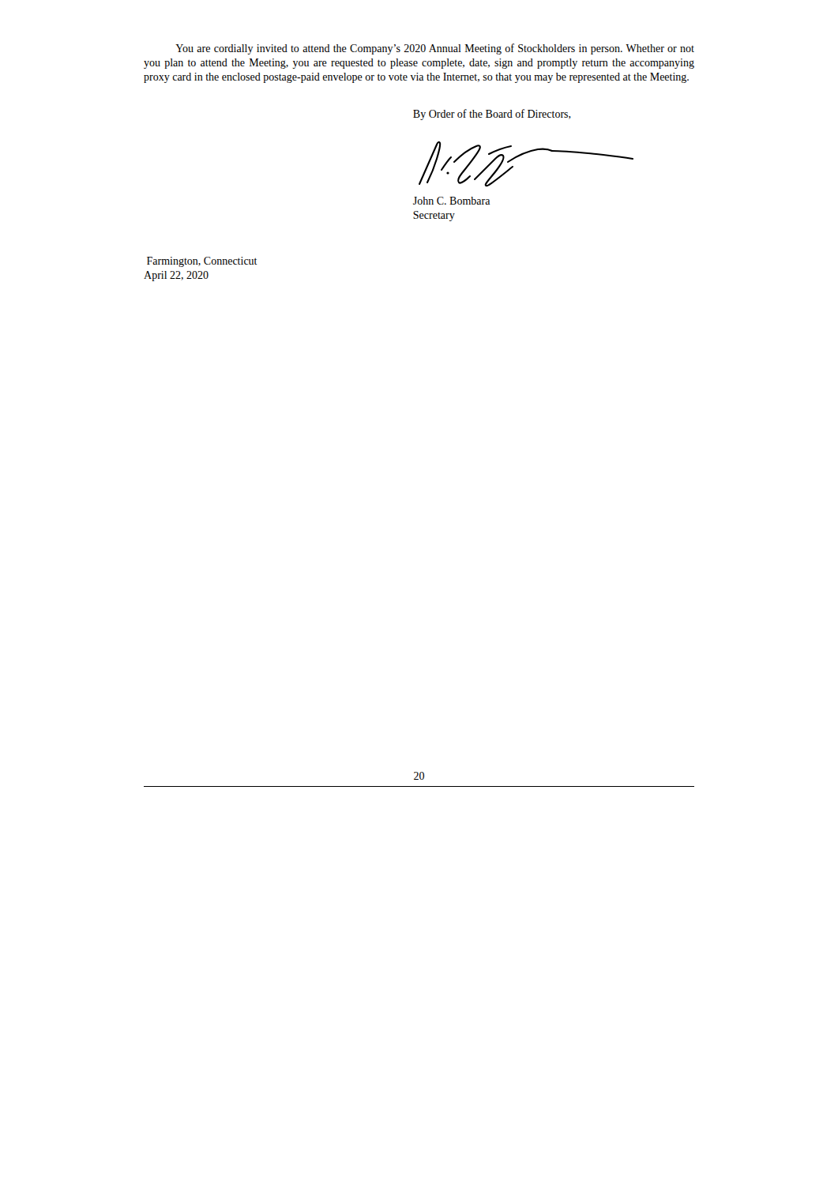You are cordially invited to attend the Company’s 2020 Annual Meeting of Stockholders in person. Whether or not you plan to attend the Meeting, you are requested to please complete, date, sign and promptly return the accompanying proxy card in the enclosed postage-paid envelope or to vote via the Internet, so that you may be represented at the Meeting.
By Order of the Board of Directors,
John C. Bombara
Secretary
Farmington, Connecticut
April 22, 2020
20